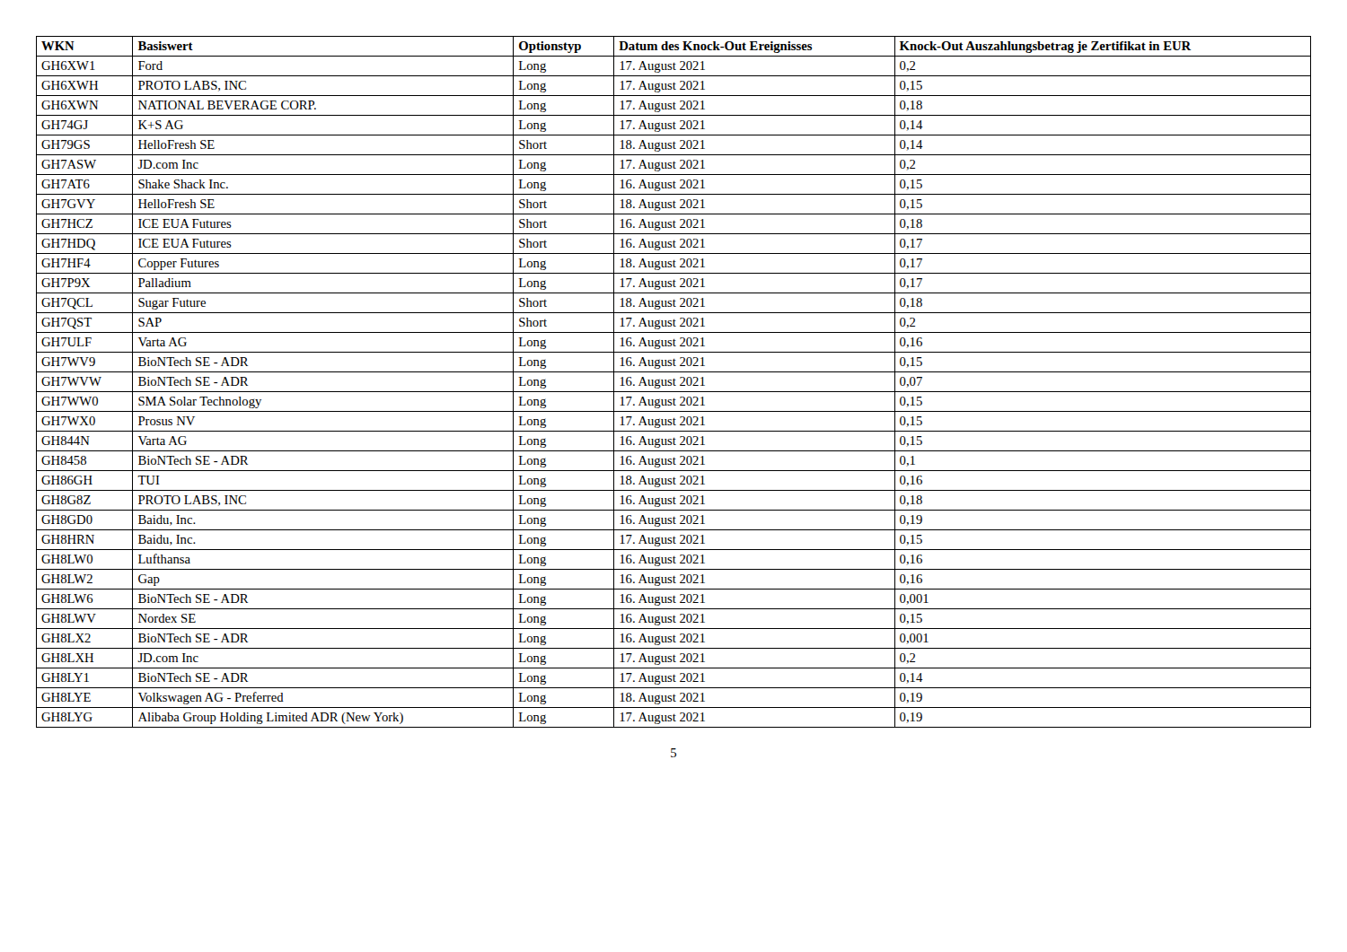| WKN | Basiswert | Optionstyp | Datum des Knock-Out Ereignisses | Knock-Out Auszahlungsbetrag je Zertifikat in EUR |
| --- | --- | --- | --- | --- |
| GH6XW1 | Ford | Long | 17. August 2021 | 0,2 |
| GH6XWH | PROTO LABS, INC | Long | 17. August 2021 | 0,15 |
| GH6XWN | NATIONAL BEVERAGE CORP. | Long | 17. August 2021 | 0,18 |
| GH74GJ | K+S AG | Long | 17. August 2021 | 0,14 |
| GH79GS | HelloFresh SE | Short | 18. August 2021 | 0,14 |
| GH7ASW | JD.com Inc | Long | 17. August 2021 | 0,2 |
| GH7AT6 | Shake Shack Inc. | Long | 16. August 2021 | 0,15 |
| GH7GVY | HelloFresh SE | Short | 18. August 2021 | 0,15 |
| GH7HCZ | ICE EUA Futures | Short | 16. August 2021 | 0,18 |
| GH7HDQ | ICE EUA Futures | Short | 16. August 2021 | 0,17 |
| GH7HF4 | Copper Futures | Long | 18. August 2021 | 0,17 |
| GH7P9X | Palladium | Long | 17. August 2021 | 0,17 |
| GH7QCL | Sugar Future | Short | 18. August 2021 | 0,18 |
| GH7QST | SAP | Short | 17. August 2021 | 0,2 |
| GH7ULF | Varta AG | Long | 16. August 2021 | 0,16 |
| GH7WV9 | BioNTech SE - ADR | Long | 16. August 2021 | 0,15 |
| GH7WVW | BioNTech SE - ADR | Long | 16. August 2021 | 0,07 |
| GH7WW0 | SMA Solar Technology | Long | 17. August 2021 | 0,15 |
| GH7WX0 | Prosus NV | Long | 17. August 2021 | 0,15 |
| GH844N | Varta AG | Long | 16. August 2021 | 0,15 |
| GH8458 | BioNTech SE - ADR | Long | 16. August 2021 | 0,1 |
| GH86GH | TUI | Long | 18. August 2021 | 0,16 |
| GH8G8Z | PROTO LABS, INC | Long | 16. August 2021 | 0,18 |
| GH8GD0 | Baidu, Inc. | Long | 16. August 2021 | 0,19 |
| GH8HRN | Baidu, Inc. | Long | 17. August 2021 | 0,15 |
| GH8LW0 | Lufthansa | Long | 16. August 2021 | 0,16 |
| GH8LW2 | Gap | Long | 16. August 2021 | 0,16 |
| GH8LW6 | BioNTech SE - ADR | Long | 16. August 2021 | 0,001 |
| GH8LWV | Nordex SE | Long | 16. August 2021 | 0,15 |
| GH8LX2 | BioNTech SE - ADR | Long | 16. August 2021 | 0,001 |
| GH8LXH | JD.com Inc | Long | 17. August 2021 | 0,2 |
| GH8LY1 | BioNTech SE - ADR | Long | 17. August 2021 | 0,14 |
| GH8LYE | Volkswagen AG - Preferred | Long | 18. August 2021 | 0,19 |
| GH8LYG | Alibaba Group Holding Limited ADR (New York) | Long | 17. August 2021 | 0,19 |
5